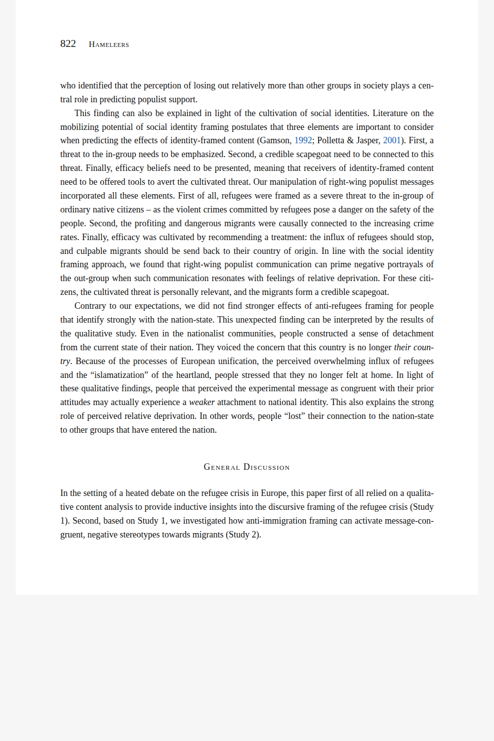822 Hameleers
who identified that the perception of losing out relatively more than other groups in society plays a central role in predicting populist support.
This finding can also be explained in light of the cultivation of social identities. Literature on the mobilizing potential of social identity framing postulates that three elements are important to consider when predicting the effects of identity-framed content (Gamson, 1992; Polletta & Jasper, 2001). First, a threat to the in-group needs to be emphasized. Second, a credible scapegoat need to be connected to this threat. Finally, efficacy beliefs need to be presented, meaning that receivers of identity-framed content need to be offered tools to avert the cultivated threat. Our manipulation of right-wing populist messages incorporated all these elements. First of all, refugees were framed as a severe threat to the in-group of ordinary native citizens – as the violent crimes committed by refugees pose a danger on the safety of the people. Second, the profiting and dangerous migrants were causally connected to the increasing crime rates. Finally, efficacy was cultivated by recommending a treatment: the influx of refugees should stop, and culpable migrants should be send back to their country of origin. In line with the social identity framing approach, we found that right-wing populist communication can prime negative portrayals of the out-group when such communication resonates with feelings of relative deprivation. For these citizens, the cultivated threat is personally relevant, and the migrants form a credible scapegoat.
Contrary to our expectations, we did not find stronger effects of anti-refugees framing for people that identify strongly with the nation-state. This unexpected finding can be interpreted by the results of the qualitative study. Even in the nationalist communities, people constructed a sense of detachment from the current state of their nation. They voiced the concern that this country is no longer their country. Because of the processes of European unification, the perceived overwhelming influx of refugees and the “islamatization” of the heartland, people stressed that they no longer felt at home. In light of these qualitative findings, people that perceived the experimental message as congruent with their prior attitudes may actually experience a weaker attachment to national identity. This also explains the strong role of perceived relative deprivation. In other words, people “lost” their connection to the nation-state to other groups that have entered the nation.
General Discussion
In the setting of a heated debate on the refugee crisis in Europe, this paper first of all relied on a qualitative content analysis to provide inductive insights into the discursive framing of the refugee crisis (Study 1). Second, based on Study 1, we investigated how anti-immigration framing can activate message-congruent, negative stereotypes towards migrants (Study 2).